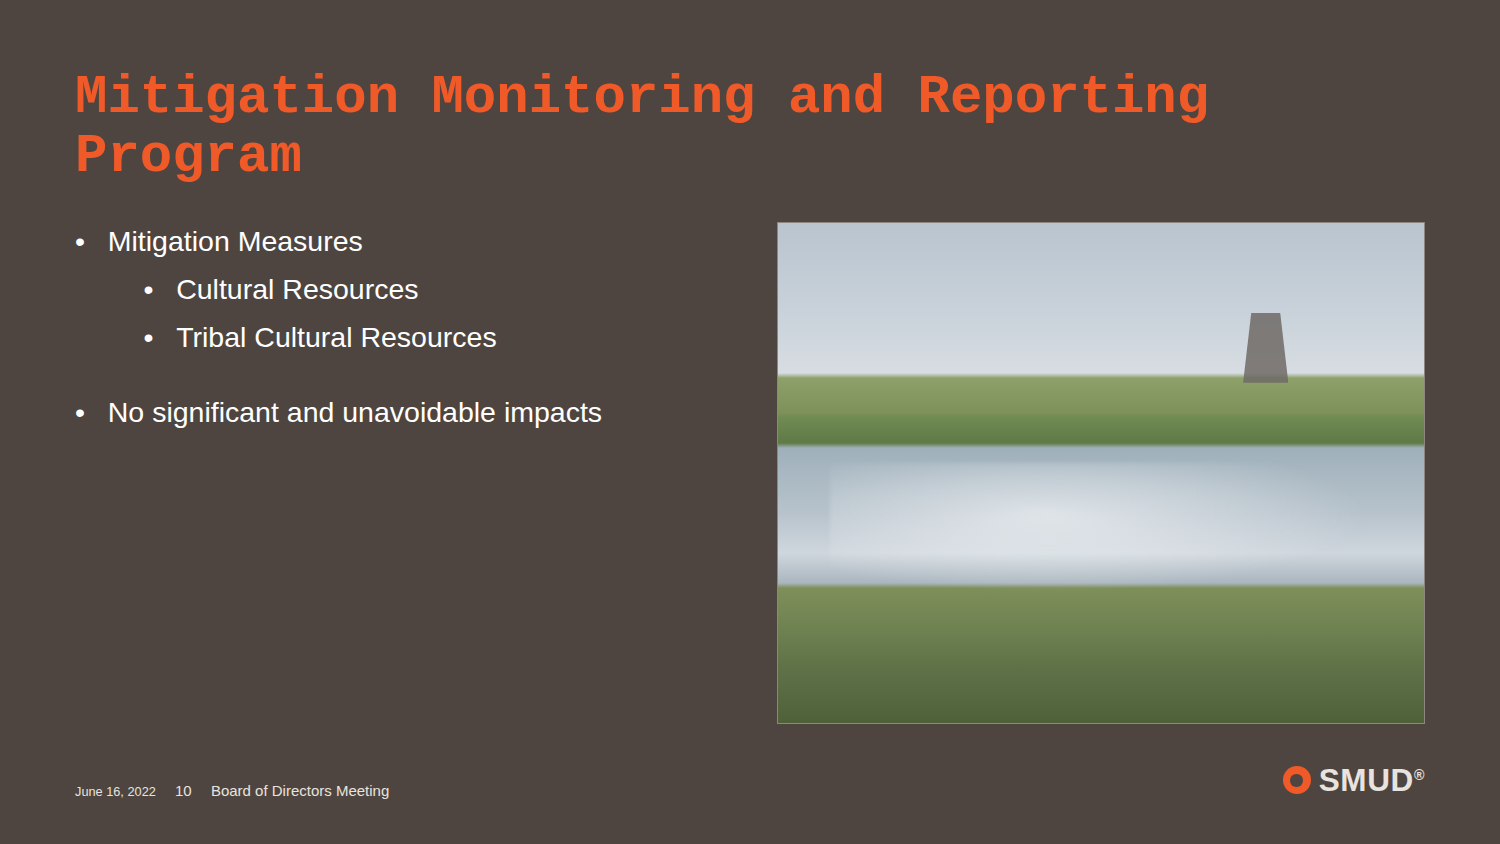Mitigation Monitoring and Reporting Program
•Mitigation Measures
•Cultural Resources
•Tribal Cultural Resources
•No significant and unavoidable impacts
June 16, 2022 10 Board of Directors Meeting SMUD®